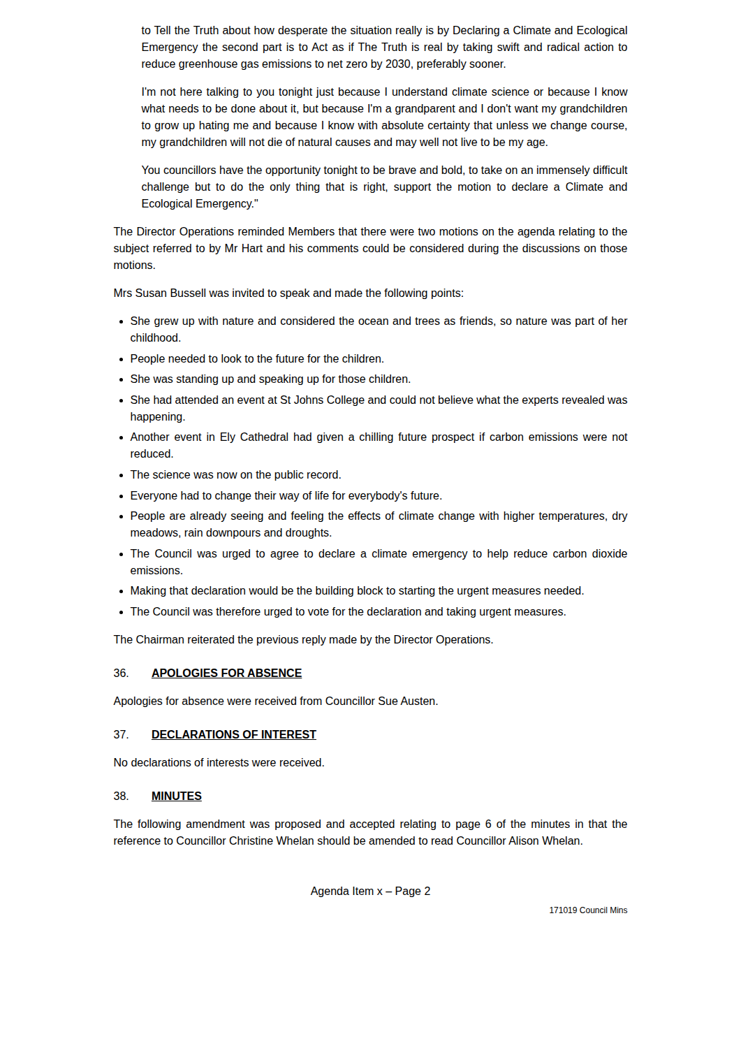to Tell the Truth about how desperate the situation really is by Declaring a Climate and Ecological Emergency the second part is to Act as if The Truth is real by taking swift and radical action to reduce greenhouse gas emissions to net zero by 2030, preferably sooner.
I'm not here talking to you tonight just because I understand climate science or because I know what needs to be done about it, but because I'm a grandparent and I don't want my grandchildren to grow up hating me and because I know with absolute certainty that unless we change course, my grandchildren will not die of natural causes and may well not live to be my age.
You councillors have the opportunity tonight to be brave and bold, to take on an immensely difficult challenge but to do the only thing that is right, support the motion to declare a Climate and Ecological Emergency."
The Director Operations reminded Members that there were two motions on the agenda relating to the subject referred to by Mr Hart and his comments could be considered during the discussions on those motions.
Mrs Susan Bussell was invited to speak and made the following points:
She grew up with nature and considered the ocean and trees as friends, so nature was part of her childhood.
People needed to look to the future for the children.
She was standing up and speaking up for those children.
She had attended an event at St Johns College and could not believe what the experts revealed was happening.
Another event in Ely Cathedral had given a chilling future prospect if carbon emissions were not reduced.
The science was now on the public record.
Everyone had to change their way of life for everybody's future.
People are already seeing and feeling the effects of climate change with higher temperatures, dry meadows, rain downpours and droughts.
The Council was urged to agree to declare a climate emergency to help reduce carbon dioxide emissions.
Making that declaration would be the building block to starting the urgent measures needed.
The Council was therefore urged to vote for the declaration and taking urgent measures.
The Chairman reiterated the previous reply made by the Director Operations.
36.
APOLOGIES FOR ABSENCE
Apologies for absence were received from Councillor Sue Austen.
37.
DECLARATIONS OF INTEREST
No declarations of interests were received.
38.
MINUTES
The following amendment was proposed and accepted relating to page 6 of the minutes in that the reference to Councillor Christine Whelan should be amended to read Councillor Alison Whelan.
Agenda Item x – Page 2
171019 Council Mins